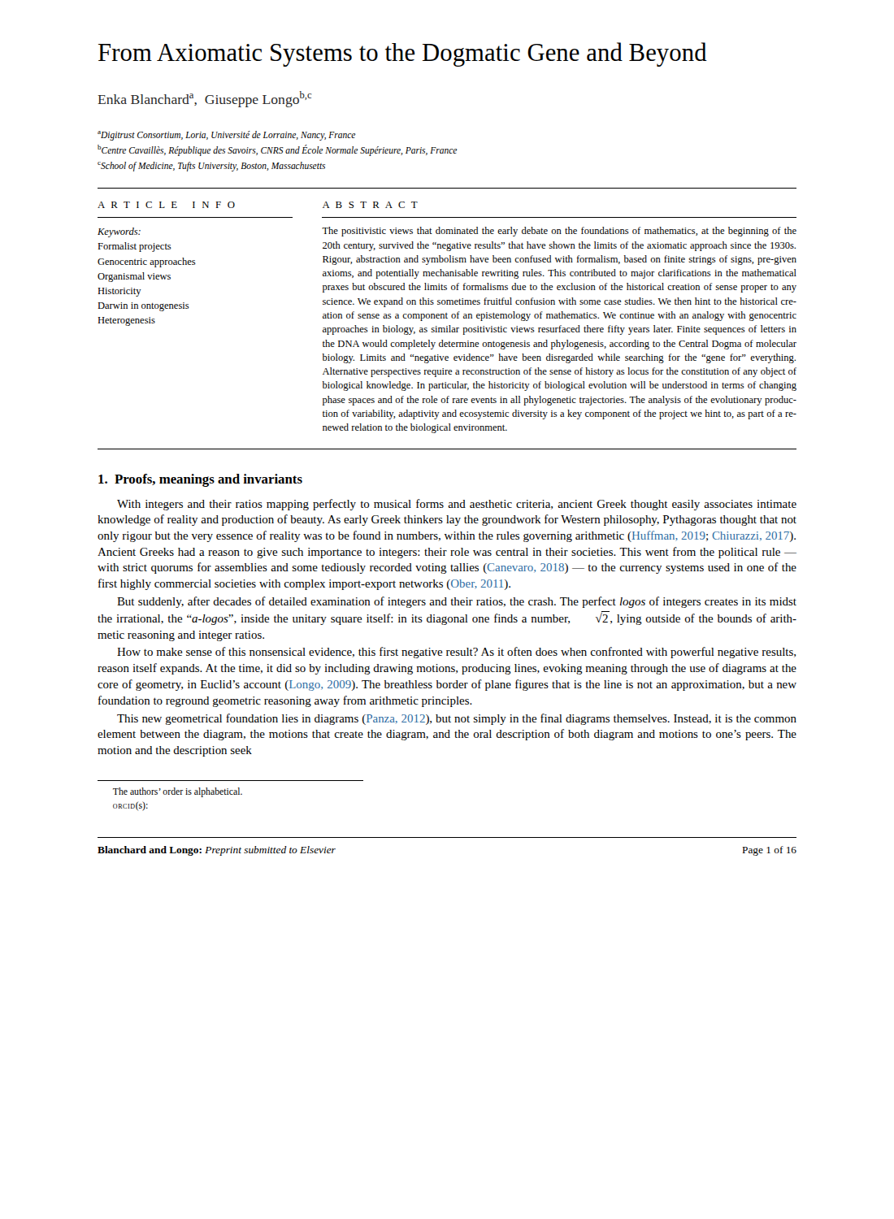From Axiomatic Systems to the Dogmatic Gene and Beyond
Enka Blancharda, Giuseppe Longob,c
aDigitrust Consortium, Loria, Université de Lorraine, Nancy, France
bCentre Cavaillès, République des Savoirs, CNRS and École Normale Supérieure, Paris, France
cSchool of Medicine, Tufts University, Boston, Massachusetts
A R T I C L E I N F O
Keywords:
Formalist projects
Genocentric approaches
Organismal views
Historicity
Darwin in ontogenesis
Heterogenesis
A B S T R A C T
The positivistic views that dominated the early debate on the foundations of mathematics, at the beginning of the 20th century, survived the “negative results” that have shown the limits of the axiomatic approach since the 1930s. Rigour, abstraction and symbolism have been confused with formalism, based on finite strings of signs, pre-given axioms, and potentially mechanisable rewriting rules. This contributed to major clarifications in the mathematical praxes but obscured the limits of formalisms due to the exclusion of the historical creation of sense proper to any science. We expand on this sometimes fruitful confusion with some case studies. We then hint to the historical creation of sense as a component of an epistemology of mathematics. We continue with an analogy with genocentric approaches in biology, as similar positivistic views resurfaced there fifty years later. Finite sequences of letters in the DNA would completely determine ontogenesis and phylogenesis, according to the Central Dogma of molecular biology. Limits and “negative evidence” have been disregarded while searching for the “gene for” everything. Alternative perspectives require a reconstruction of the sense of history as locus for the constitution of any object of biological knowledge. In particular, the historicity of biological evolution will be understood in terms of changing phase spaces and of the role of rare events in all phylogenetic trajectories. The analysis of the evolutionary production of variability, adaptivity and ecosystemic diversity is a key component of the project we hint to, as part of a renewed relation to the biological environment.
1. Proofs, meanings and invariants
With integers and their ratios mapping perfectly to musical forms and aesthetic criteria, ancient Greek thought easily associates intimate knowledge of reality and production of beauty. As early Greek thinkers lay the groundwork for Western philosophy, Pythagoras thought that not only rigour but the very essence of reality was to be found in numbers, within the rules governing arithmetic (Huffman, 2019; Chiurazzi, 2017). Ancient Greeks had a reason to give such importance to integers: their role was central in their societies. This went from the political rule — with strict quorums for assemblies and some tediously recorded voting tallies (Canevaro, 2018) — to the currency systems used in one of the first highly commercial societies with complex import-export networks (Ober, 2011).
But suddenly, after decades of detailed examination of integers and their ratios, the crash. The perfect logos of integers creates in its midst the irrational, the “a-logos”, inside the unitary square itself: in its diagonal one finds a number, √2, lying outside of the bounds of arithmetic reasoning and integer ratios.
How to make sense of this nonsensical evidence, this first negative result? As it often does when confronted with powerful negative results, reason itself expands. At the time, it did so by including drawing motions, producing lines, evoking meaning through the use of diagrams at the core of geometry, in Euclid’s account (Longo, 2009). The breathless border of plane figures that is the line is not an approximation, but a new foundation to reground geometric reasoning away from arithmetic principles.
This new geometrical foundation lies in diagrams (Panza, 2012), but not simply in the final diagrams themselves. Instead, it is the common element between the diagram, the motions that create the diagram, and the oral description of both diagram and motions to one’s peers. The motion and the description seek
The authors’ order is alphabetical.
orcid(s):
Blanchard and Longo: Preprint submitted to Elsevier
Page 1 of 16